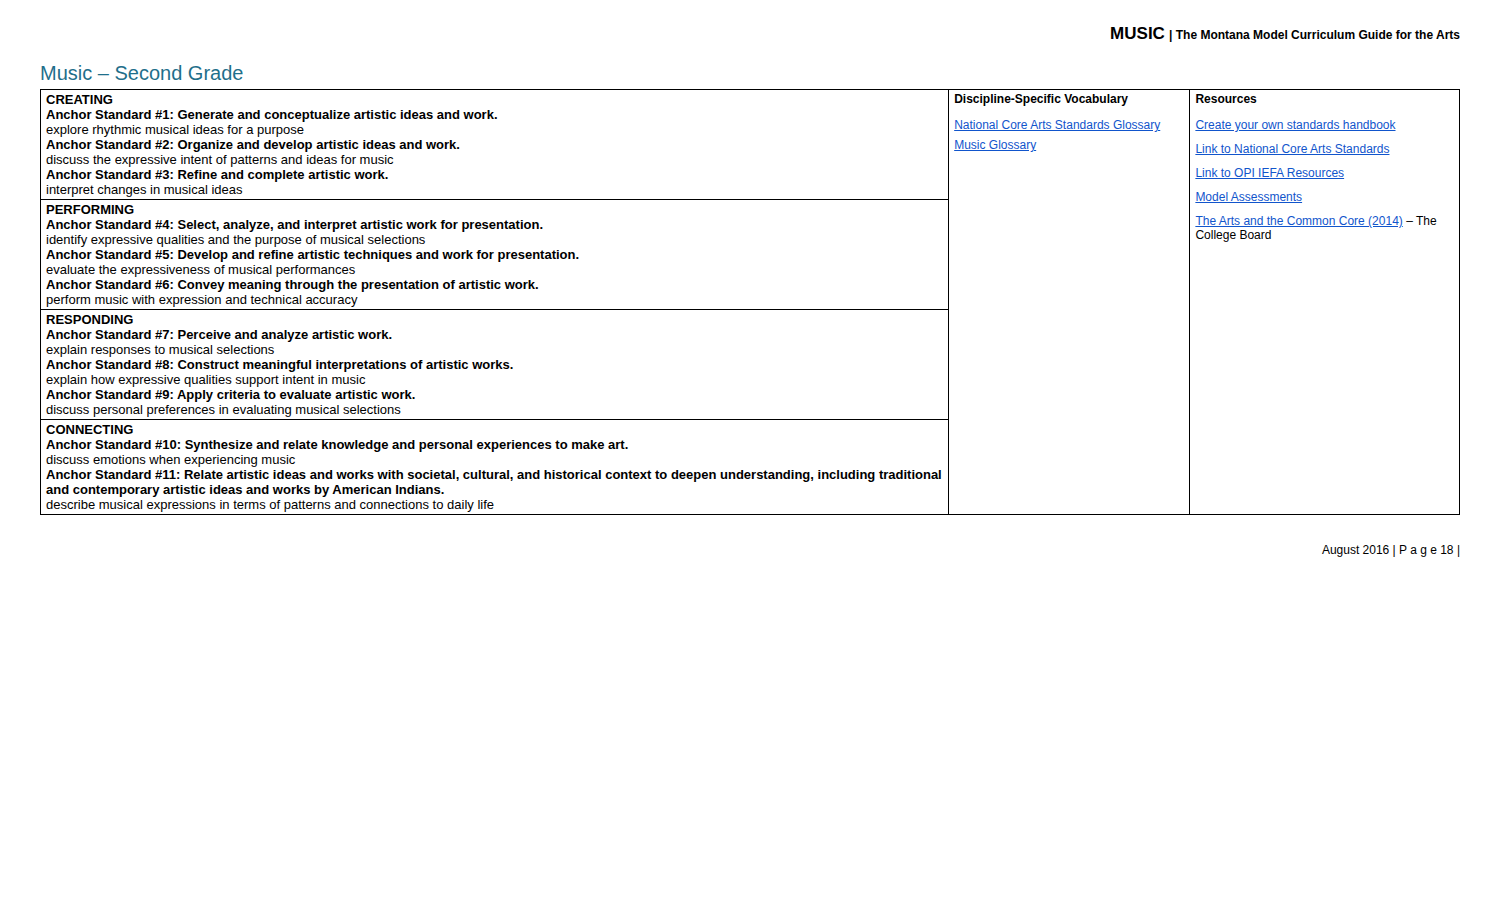MUSIC | The Montana Model Curriculum Guide for the Arts
Music – Second Grade
| CREATING Anchor Standard #1: Generate and conceptualize artistic ideas and work. explore rhythmic musical ideas for a purpose Anchor Standard #2: Organize and develop artistic ideas and work. discuss the expressive intent of patterns and ideas for music Anchor Standard #3: Refine and complete artistic work. interpret changes in musical ideas | Discipline-Specific Vocabulary National Core Arts Standards Glossary Music Glossary | Resources Create your own standards handbook Link to National Core Arts Standards Link to OPI IEFA Resources Model Assessments The Arts and the Common Core (2014) – The College Board |
| PERFORMING Anchor Standard #4: Select, analyze, and interpret artistic work for presentation. identify expressive qualities and the purpose of musical selections Anchor Standard #5: Develop and refine artistic techniques and work for presentation. evaluate the expressiveness of musical performances Anchor Standard #6: Convey meaning through the presentation of artistic work. perform music with expression and technical accuracy |
| RESPONDING Anchor Standard #7: Perceive and analyze artistic work. explain responses to musical selections Anchor Standard #8: Construct meaningful interpretations of artistic works. explain how expressive qualities support intent in music Anchor Standard #9: Apply criteria to evaluate artistic work. discuss personal preferences in evaluating musical selections |
| CONNECTING Anchor Standard #10: Synthesize and relate knowledge and personal experiences to make art. discuss emotions when experiencing music Anchor Standard #11: Relate artistic ideas and works with societal, cultural, and historical context to deepen understanding, including traditional and contemporary artistic ideas and works by American Indians. describe musical expressions in terms of patterns and connections to daily life |
August 2016 | P a g e 18 |